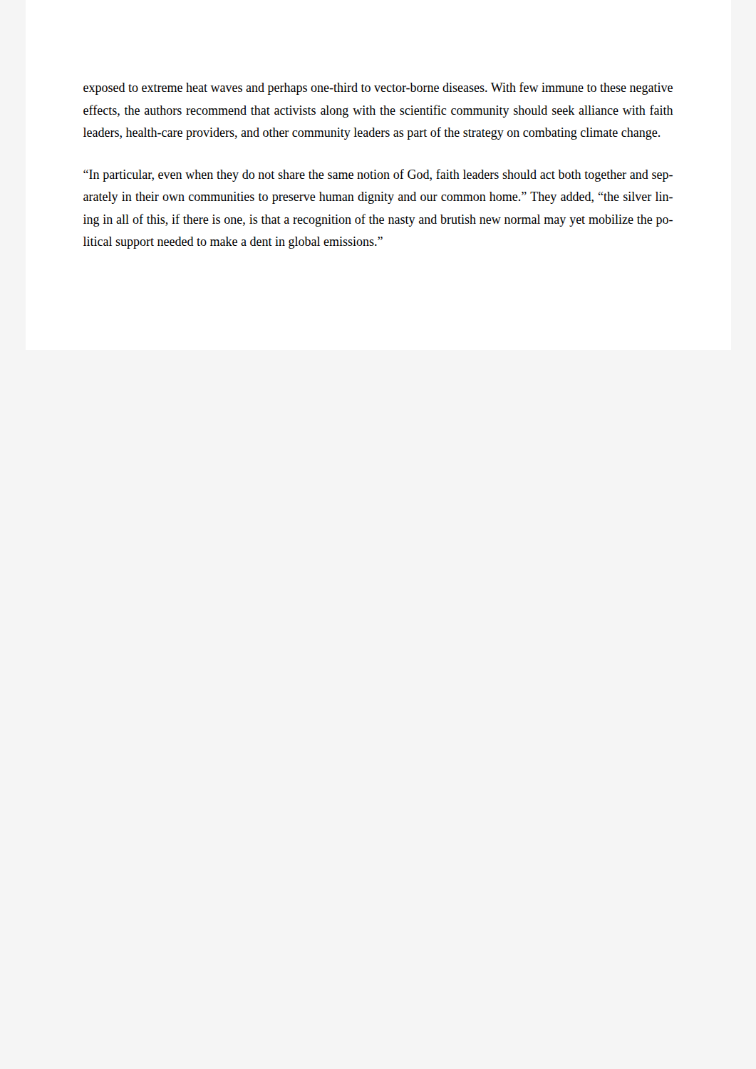exposed to extreme heat waves and perhaps one-third to vector-borne diseases. With few immune to these negative effects, the authors recommend that activists along with the scientific community should seek alliance with faith leaders, health-care providers, and other community leaders as part of the strategy on combating climate change.
“In particular, even when they do not share the same notion of God, faith leaders should act both together and separately in their own communities to preserve human dignity and our common home.” They added, “the silver lining in all of this, if there is one, is that a recognition of the nasty and brutish new normal may yet mobilize the political support needed to make a dent in global emissions.”